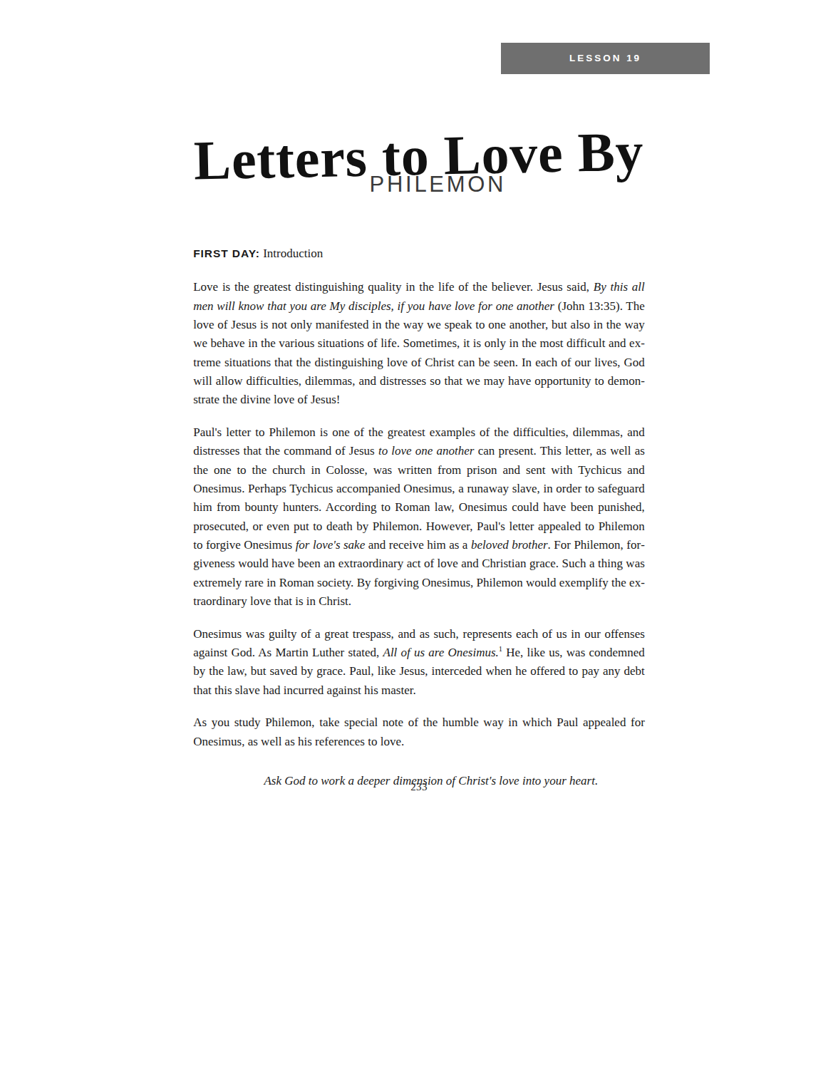Lesson 19
Letters to Love By
Philemon
First Day: Introduction
Love is the greatest distinguishing quality in the life of the believer. Jesus said, By this all men will know that you are My disciples, if you have love for one another (John 13:35). The love of Jesus is not only manifested in the way we speak to one another, but also in the way we behave in the various situations of life. Sometimes, it is only in the most difficult and extreme situations that the distinguishing love of Christ can be seen. In each of our lives, God will allow difficulties, dilemmas, and distresses so that we may have opportunity to demonstrate the divine love of Jesus!
Paul's letter to Philemon is one of the greatest examples of the difficulties, dilemmas, and distresses that the command of Jesus to love one another can present. This letter, as well as the one to the church in Colosse, was written from prison and sent with Tychicus and Onesimus. Perhaps Tychicus accompanied Onesimus, a runaway slave, in order to safeguard him from bounty hunters. According to Roman law, Onesimus could have been punished, prosecuted, or even put to death by Philemon. However, Paul's letter appealed to Philemon to forgive Onesimus for love's sake and receive him as a beloved brother. For Philemon, forgiveness would have been an extraordinary act of love and Christian grace. Such a thing was extremely rare in Roman society. By forgiving Onesimus, Philemon would exemplify the extraordinary love that is in Christ.
Onesimus was guilty of a great trespass, and as such, represents each of us in our offenses against God. As Martin Luther stated, All of us are Onesimus.1 He, like us, was condemned by the law, but saved by grace. Paul, like Jesus, interceded when he offered to pay any debt that this slave had incurred against his master.
As you study Philemon, take special note of the humble way in which Paul appealed for Onesimus, as well as his references to love.
Ask God to work a deeper dimension of Christ's love into your heart.
233